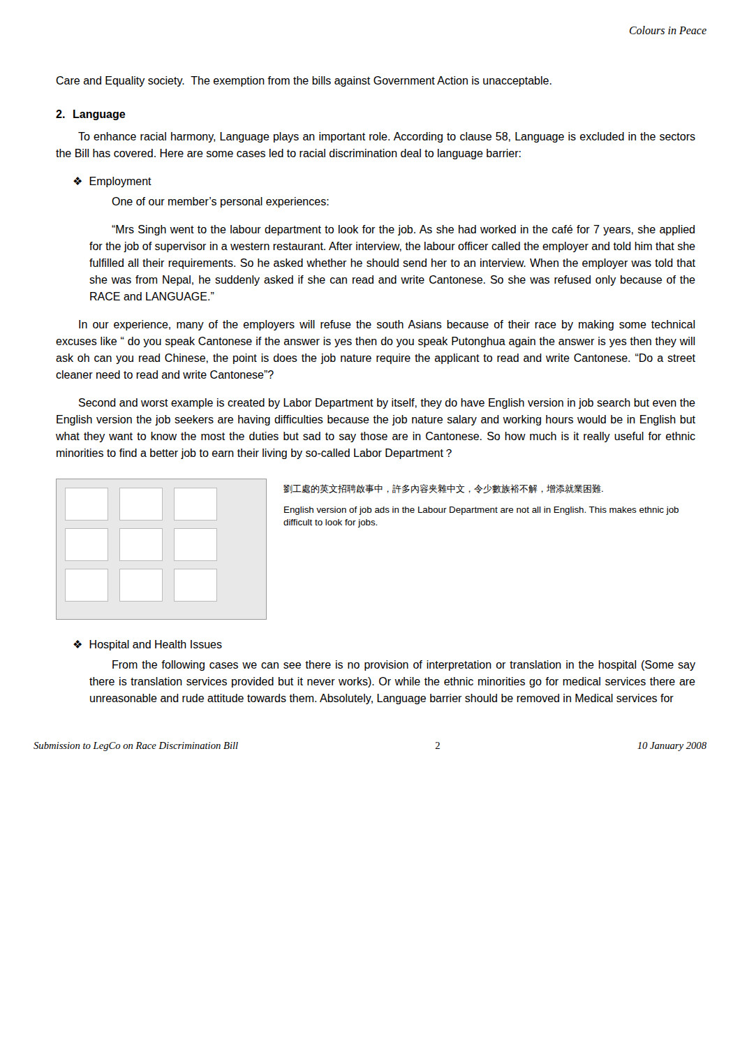Colours in Peace
Care and Equality society. The exemption from the bills against Government Action is unacceptable.
2. Language
To enhance racial harmony, Language plays an important role. According to clause 58, Language is excluded in the sectors the Bill has covered. Here are some cases led to racial discrimination deal to language barrier:
❖Employment
One of our member’s personal experiences:
“Mrs Singh went to the labour department to look for the job. As she had worked in the café for 7 years, she applied for the job of supervisor in a western restaurant. After interview, the labour officer called the employer and told him that she fulfilled all their requirements. So he asked whether he should send her to an interview. When the employer was told that she was from Nepal, he suddenly asked if she can read and write Cantonese. So she was refused only because of the RACE and LANGUAGE.”
In our experience, many of the employers will refuse the south Asians because of their race by making some technical excuses like “ do you speak Cantonese if the answer is yes then do you speak Putonghua again the answer is yes then they will ask oh can you read Chinese, the point is does the job nature require the applicant to read and write Cantonese. “Do a street cleaner need to read and write Cantonese”?
Second and worst example is created by Labor Department by itself, they do have English version in job search but even the English version the job seekers are having difficulties because the job nature salary and working hours would be in English but what they want to know the most the duties but sad to say those are in Cantonese. So how much is it really useful for ethnic minorities to find a better job to earn their living by so-called Labor Department？
劉工處的英文招聘啟事中，許多內容夹雜中文，令少數族裕不解，增添就業困難.
English version of job ads in the Labour Department are not all in English. This makes ethnic job difficult to look for jobs.
❖Hospital and Health Issues
From the following cases we can see there is no provision of interpretation or translation in the hospital (Some say there is translation services provided but it never works). Or while the ethnic minorities go for medical services there are unreasonable and rude attitude towards them. Absolutely, Language barrier should be removed in Medical services for
Submission to LegCo on Race Discrimination Bill 2 10 January 2008